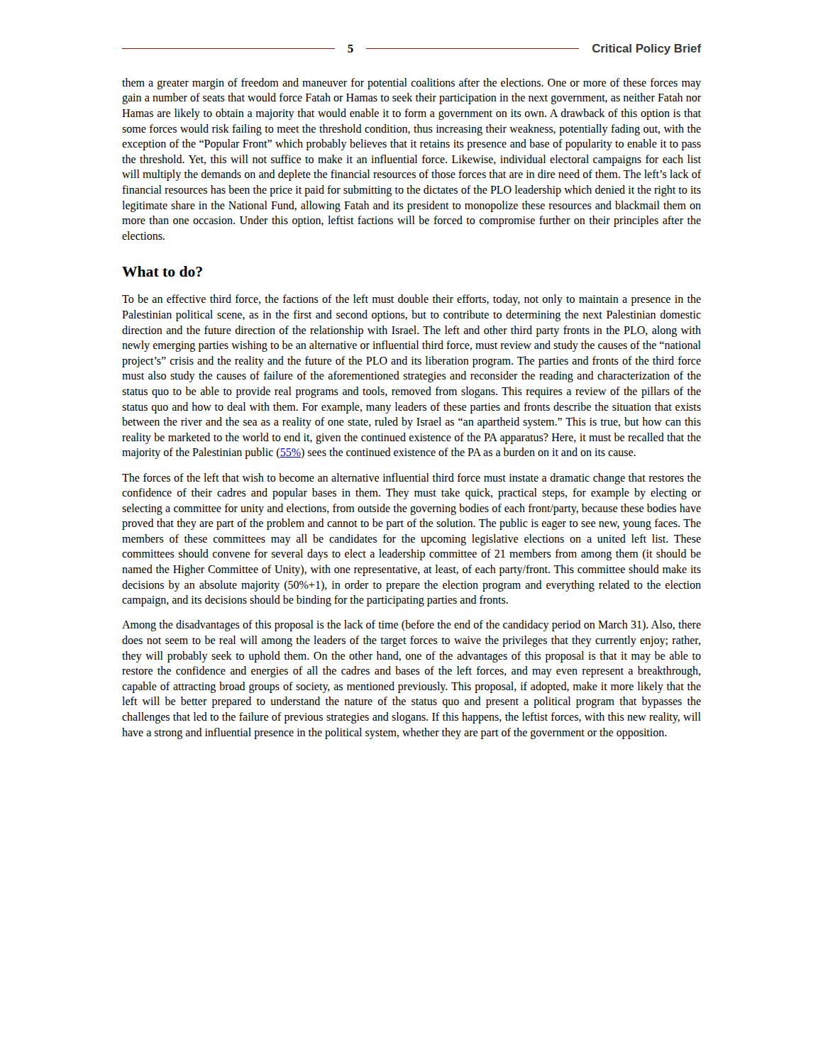5 Critical Policy Brief
them a greater margin of freedom and maneuver for potential coalitions after the elections. One or more of these forces may gain a number of seats that would force Fatah or Hamas to seek their participation in the next government, as neither Fatah nor Hamas are likely to obtain a majority that would enable it to form a government on its own. A drawback of this option is that some forces would risk failing to meet the threshold condition, thus increasing their weakness, potentially fading out, with the exception of the “Popular Front” which probably believes that it retains its presence and base of popularity to enable it to pass the threshold. Yet, this will not suffice to make it an influential force. Likewise, individual electoral campaigns for each list will multiply the demands on and deplete the financial resources of those forces that are in dire need of them. The left’s lack of financial resources has been the price it paid for submitting to the dictates of the PLO leadership which denied it the right to its legitimate share in the National Fund, allowing Fatah and its president to monopolize these resources and blackmail them on more than one occasion. Under this option, leftist factions will be forced to compromise further on their principles after the elections.
What to do?
To be an effective third force, the factions of the left must double their efforts, today, not only to maintain a presence in the Palestinian political scene, as in the first and second options, but to contribute to determining the next Palestinian domestic direction and the future direction of the relationship with Israel. The left and other third party fronts in the PLO, along with newly emerging parties wishing to be an alternative or influential third force, must review and study the causes of the “national project’s” crisis and the reality and the future of the PLO and its liberation program. The parties and fronts of the third force must also study the causes of failure of the aforementioned strategies and reconsider the reading and characterization of the status quo to be able to provide real programs and tools, removed from slogans. This requires a review of the pillars of the status quo and how to deal with them. For example, many leaders of these parties and fronts describe the situation that exists between the river and the sea as a reality of one state, ruled by Israel as “an apartheid system.” This is true, but how can this reality be marketed to the world to end it, given the continued existence of the PA apparatus? Here, it must be recalled that the majority of the Palestinian public (55%) sees the continued existence of the PA as a burden on it and on its cause.
The forces of the left that wish to become an alternative influential third force must instate a dramatic change that restores the confidence of their cadres and popular bases in them. They must take quick, practical steps, for example by electing or selecting a committee for unity and elections, from outside the governing bodies of each front/party, because these bodies have proved that they are part of the problem and cannot to be part of the solution. The public is eager to see new, young faces. The members of these committees may all be candidates for the upcoming legislative elections on a united left list. These committees should convene for several days to elect a leadership committee of 21 members from among them (it should be named the Higher Committee of Unity), with one representative, at least, of each party/front. This committee should make its decisions by an absolute majority (50%+1), in order to prepare the election program and everything related to the election campaign, and its decisions should be binding for the participating parties and fronts.
Among the disadvantages of this proposal is the lack of time (before the end of the candidacy period on March 31). Also, there does not seem to be real will among the leaders of the target forces to waive the privileges that they currently enjoy; rather, they will probably seek to uphold them. On the other hand, one of the advantages of this proposal is that it may be able to restore the confidence and energies of all the cadres and bases of the left forces, and may even represent a breakthrough, capable of attracting broad groups of society, as mentioned previously. This proposal, if adopted, make it more likely that the left will be better prepared to understand the nature of the status quo and present a political program that bypasses the challenges that led to the failure of previous strategies and slogans. If this happens, the leftist forces, with this new reality, will have a strong and influential presence in the political system, whether they are part of the government or the opposition.